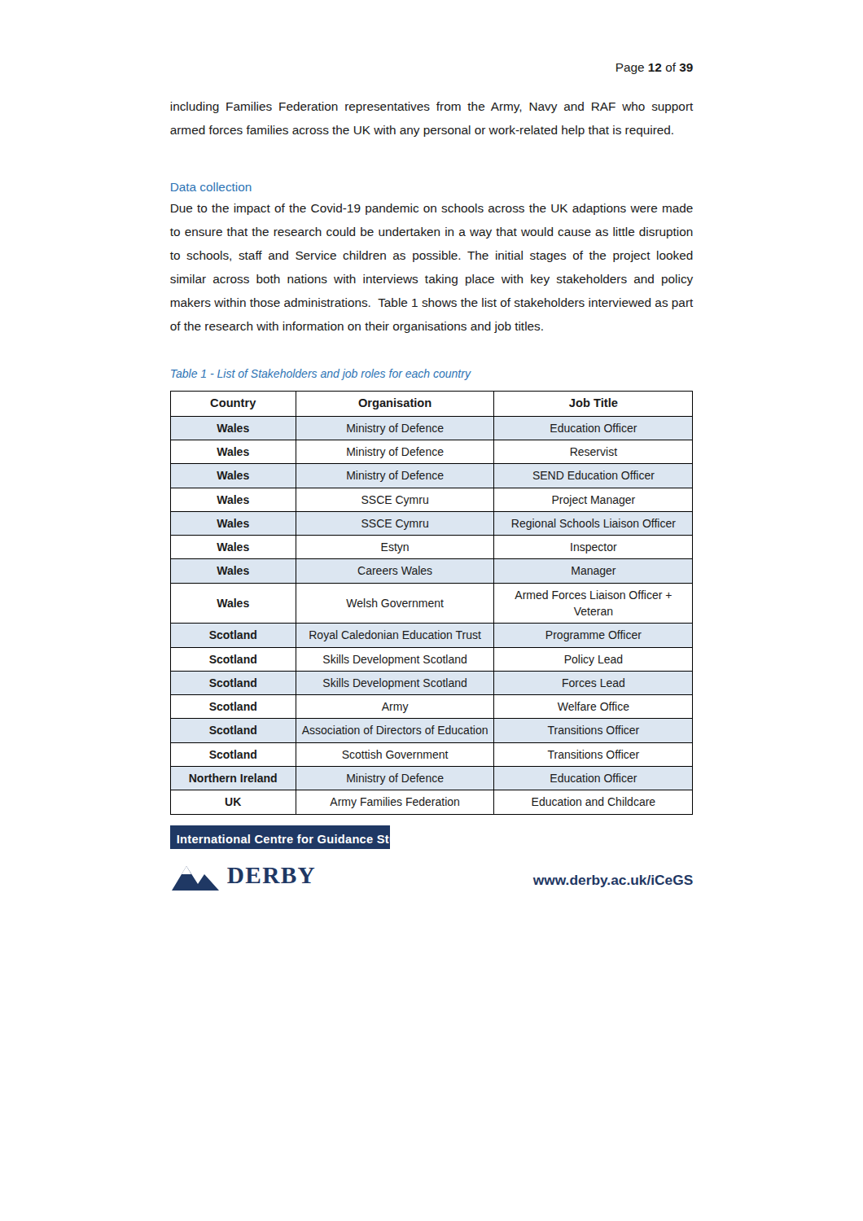Page 12 of 39
including Families Federation representatives from the Army, Navy and RAF who support armed forces families across the UK with any personal or work-related help that is required.
Data collection
Due to the impact of the Covid-19 pandemic on schools across the UK adaptions were made to ensure that the research could be undertaken in a way that would cause as little disruption to schools, staff and Service children as possible. The initial stages of the project looked similar across both nations with interviews taking place with key stakeholders and policy makers within those administrations. Table 1 shows the list of stakeholders interviewed as part of the research with information on their organisations and job titles.
Table 1 - List of Stakeholders and job roles for each country
| Country | Organisation | Job Title |
| --- | --- | --- |
| Wales | Ministry of Defence | Education Officer |
| Wales | Ministry of Defence | Reservist |
| Wales | Ministry of Defence | SEND Education Officer |
| Wales | SSCE Cymru | Project Manager |
| Wales | SSCE Cymru | Regional Schools Liaison Officer |
| Wales | Estyn | Inspector |
| Wales | Careers Wales | Manager |
| Wales | Welsh Government | Armed Forces Liaison Officer + Veteran |
| Scotland | Royal Caledonian Education Trust | Programme Officer |
| Scotland | Skills Development Scotland | Policy Lead |
| Scotland | Skills Development Scotland | Forces Lead |
| Scotland | Army | Welfare Office |
| Scotland | Association of Directors of Education | Transitions Officer |
| Scotland | Scottish Government | Transitions Officer |
| Northern Ireland | Ministry of Defence | Education Officer |
| UK | Army Families Federation | Education and Childcare |
International Centre for Guidance Studies
DERBY
www.derby.ac.uk/iCeGS